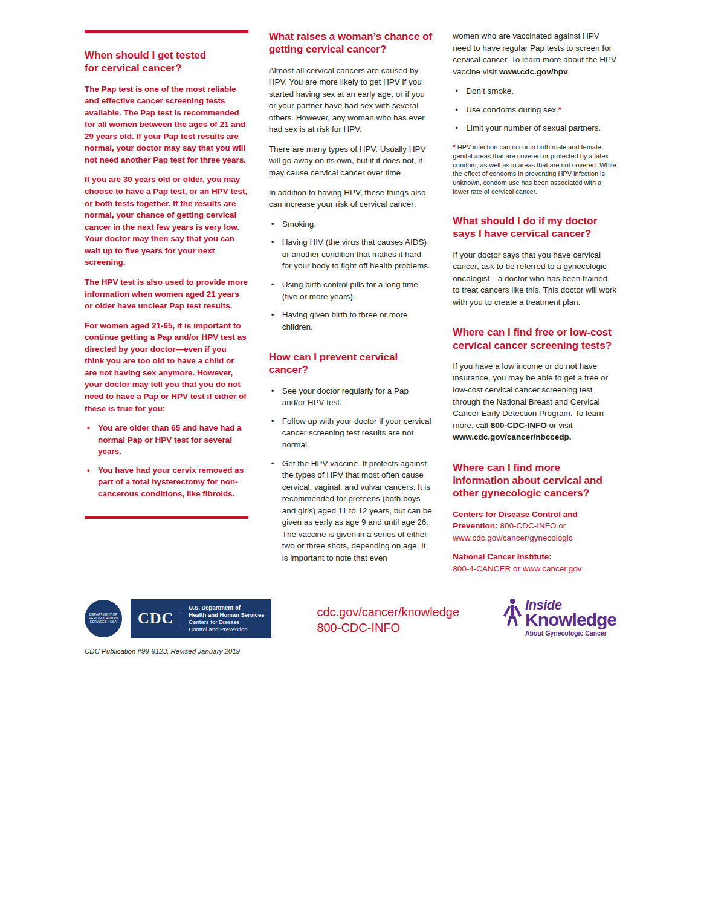When should I get tested
for cervical cancer?
The Pap test is one of the most reliable and effective cancer screening tests available. The Pap test is recommended for all women between the ages of 21 and 29 years old. If your Pap test results are normal, your doctor may say that you will not need another Pap test for three years.
If you are 30 years old or older, you may choose to have a Pap test, or an HPV test, or both tests together. If the results are normal, your chance of getting cervical cancer in the next few years is very low. Your doctor may then say that you can wait up to five years for your next screening.
The HPV test is also used to provide more information when women aged 21 years or older have unclear Pap test results.
For women aged 21-65, it is important to continue getting a Pap and/or HPV test as directed by your doctor—even if you think you are too old to have a child or are not having sex anymore. However, your doctor may tell you that you do not need to have a Pap or HPV test if either of these is true for you:
You are older than 65 and have had a normal Pap or HPV test for several years.
You have had your cervix removed as part of a total hysterectomy for non-cancerous conditions, like fibroids.
What raises a woman’s chance of getting cervical cancer?
Almost all cervical cancers are caused by HPV. You are more likely to get HPV if you started having sex at an early age, or if you or your partner have had sex with several others. However, any woman who has ever had sex is at risk for HPV.
There are many types of HPV. Usually HPV will go away on its own, but if it does not, it may cause cervical cancer over time.
In addition to having HPV, these things also can increase your risk of cervical cancer:
Smoking.
Having HIV (the virus that causes AIDS) or another condition that makes it hard for your body to fight off health problems.
Using birth control pills for a long time (five or more years).
Having given birth to three or more children.
How can I prevent cervical cancer?
See your doctor regularly for a Pap and/or HPV test.
Follow up with your doctor if your cervical cancer screening test results are not normal.
Get the HPV vaccine. It protects against the types of HPV that most often cause cervical, vaginal, and vulvar cancers. It is recommended for preteens (both boys and girls) aged 11 to 12 years, but can be given as early as age 9 and until age 26. The vaccine is given in a series of either two or three shots, depending on age. It is important to note that even
women who are vaccinated against HPV need to have regular Pap tests to screen for cervical cancer. To learn more about the HPV vaccine visit www.cdc.gov/hpv.
Don’t smoke.
Use condoms during sex.*
Limit your number of sexual partners.
* HPV infection can occur in both male and female genital areas that are covered or protected by a latex condom, as well as in areas that are not covered. While the effect of condoms in preventing HPV infection is unknown, condom use has been associated with a lower rate of cervical cancer.
What should I do if my doctor says I have cervical cancer?
If your doctor says that you have cervical cancer, ask to be referred to a gynecologic oncologist—a doctor who has been trained to treat cancers like this. This doctor will work with you to create a treatment plan.
Where can I find free or low-cost cervical cancer screening tests?
If you have a low income or do not have insurance, you may be able to get a free or low-cost cervical cancer screening test through the National Breast and Cervical Cancer Early Detection Program. To learn more, call 800-CDC-INFO or visit www.cdc.gov/cancer/nbccedp.
Where can I find more information about cervical and other gynecologic cancers?
Centers for Disease Control and Prevention: 800-CDC-INFO or www.cdc.gov/cancer/gynecologic
National Cancer Institute:
800-4-CANCER or www.cancer.gov
DEPARTMENT OF HEALTH & HUMAN SERVICES • USA
CDC
U.S. Department of
Health and Human Services
Centers for Disease
Control and Prevention
cdc.gov/cancer/knowledge
800-CDC-INFO
Inside
Knowledge
About Gynecologic Cancer
CDC Publication #99-9123, Revised January 2019